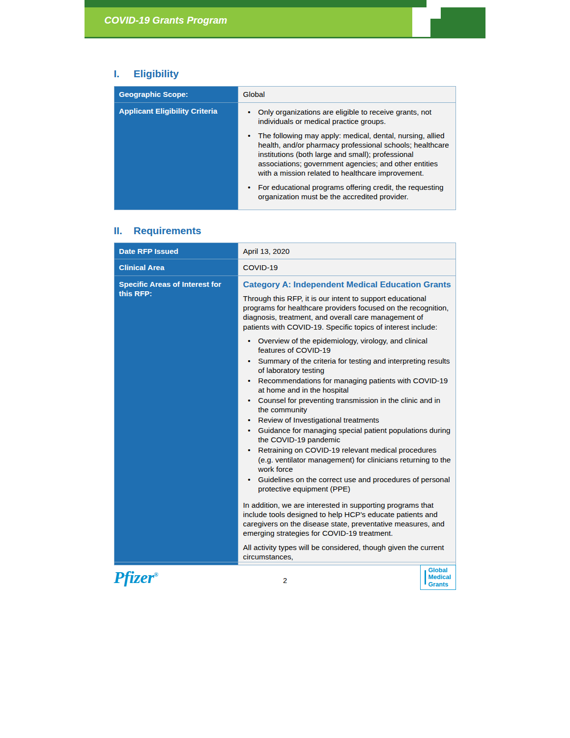COVID-19 Grants Program
I. Eligibility
| Geographic Scope: | Global |
| Applicant Eligibility Criteria | Only organizations are eligible to receive grants, not individuals or medical practice groups. The following may apply: medical, dental, nursing, allied health, and/or pharmacy professional schools; healthcare institutions (both large and small); professional associations; government agencies; and other entities with a mission related to healthcare improvement. For educational programs offering credit, the requesting organization must be the accredited provider. |
II. Requirements
| Date RFP Issued | April 13, 2020 |
| Clinical Area | COVID-19 |
| Specific Areas of Interest for this RFP: | Category A: Independent Medical Education Grants Through this RFP, it is our intent to support educational programs for healthcare providers focused on the recognition, diagnosis, treatment, and overall care management of patients with COVID-19. Specific topics of interest include: Overview of the epidemiology, virology, and clinical features of COVID-19 Summary of the criteria for testing and interpreting results of laboratory testing Recommendations for managing patients with COVID-19 at home and in the hospital Counsel for preventing transmission in the clinic and in the community Review of Investigational treatments Guidance for managing special patient populations during the COVID-19 pandemic Retraining on COVID-19 relevant medical procedures (e.g. ventilator management) for clinicians returning to the work force Guidelines on the correct use and procedures of personal protective equipment (PPE) In addition, we are interested in supporting programs that include tools designed to help HCP’s educate patients and caregivers on the disease state, preventative measures, and emerging strategies for COVID-19 treatment. All activity types will be considered, though given the current circumstances, |
Pfizer®
2
Global
Medical
Grants